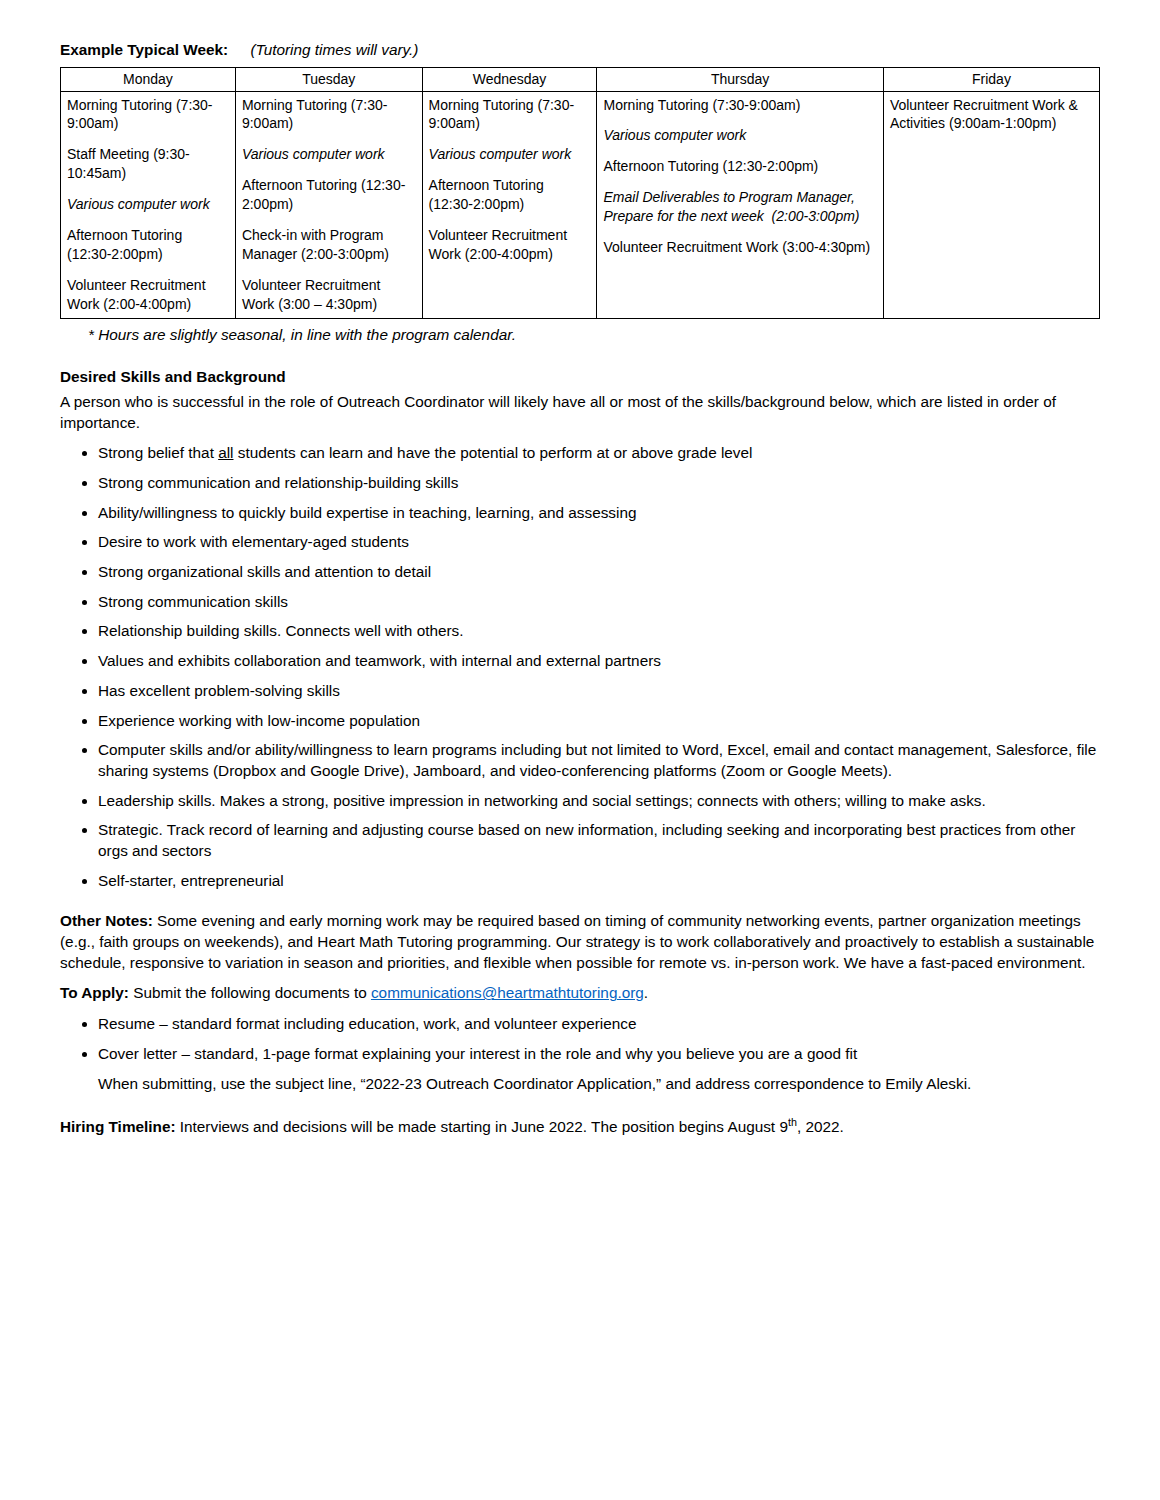Example Typical Week: (Tutoring times will vary.)
| Monday | Tuesday | Wednesday | Thursday | Friday |
| --- | --- | --- | --- | --- |
| Morning Tutoring (7:30-9:00am) Staff Meeting (9:30-10:45am) Various computer work Afternoon Tutoring (12:30-2:00pm) Volunteer Recruitment Work (2:00-4:00pm) | Morning Tutoring (7:30-9:00am) Various computer work Afternoon Tutoring (12:30-2:00pm) Check-in with Program Manager (2:00-3:00pm) Volunteer Recruitment Work (3:00 – 4:30pm) | Morning Tutoring (7:30-9:00am) Various computer work Afternoon Tutoring (12:30-2:00pm) Volunteer Recruitment Work (2:00-4:00pm) | Morning Tutoring (7:30-9:00am) Various computer work Afternoon Tutoring (12:30-2:00pm) Email Deliverables to Program Manager, Prepare for the next week (2:00-3:00pm) Volunteer Recruitment Work (3:00-4:30pm) | Volunteer Recruitment Work & Activities (9:00am-1:00pm) |
* Hours are slightly seasonal, in line with the program calendar.
Desired Skills and Background
A person who is successful in the role of Outreach Coordinator will likely have all or most of the skills/background below, which are listed in order of importance.
Strong belief that all students can learn and have the potential to perform at or above grade level
Strong communication and relationship-building skills
Ability/willingness to quickly build expertise in teaching, learning, and assessing
Desire to work with elementary-aged students
Strong organizational skills and attention to detail
Strong communication skills
Relationship building skills. Connects well with others.
Values and exhibits collaboration and teamwork, with internal and external partners
Has excellent problem-solving skills
Experience working with low-income population
Computer skills and/or ability/willingness to learn programs including but not limited to Word, Excel, email and contact management, Salesforce, file sharing systems (Dropbox and Google Drive), Jamboard, and video-conferencing platforms (Zoom or Google Meets).
Leadership skills. Makes a strong, positive impression in networking and social settings; connects with others; willing to make asks.
Strategic. Track record of learning and adjusting course based on new information, including seeking and incorporating best practices from other orgs and sectors
Self-starter, entrepreneurial
Other Notes: Some evening and early morning work may be required based on timing of community networking events, partner organization meetings (e.g., faith groups on weekends), and Heart Math Tutoring programming. Our strategy is to work collaboratively and proactively to establish a sustainable schedule, responsive to variation in season and priorities, and flexible when possible for remote vs. in-person work. We have a fast-paced environment.
To Apply: Submit the following documents to communications@heartmathtutoring.org.
Resume – standard format including education, work, and volunteer experience
Cover letter – standard, 1-page format explaining your interest in the role and why you believe you are a good fit
When submitting, use the subject line, “2022-23 Outreach Coordinator Application,” and address correspondence to Emily Aleski.
Hiring Timeline: Interviews and decisions will be made starting in June 2022. The position begins August 9th, 2022.